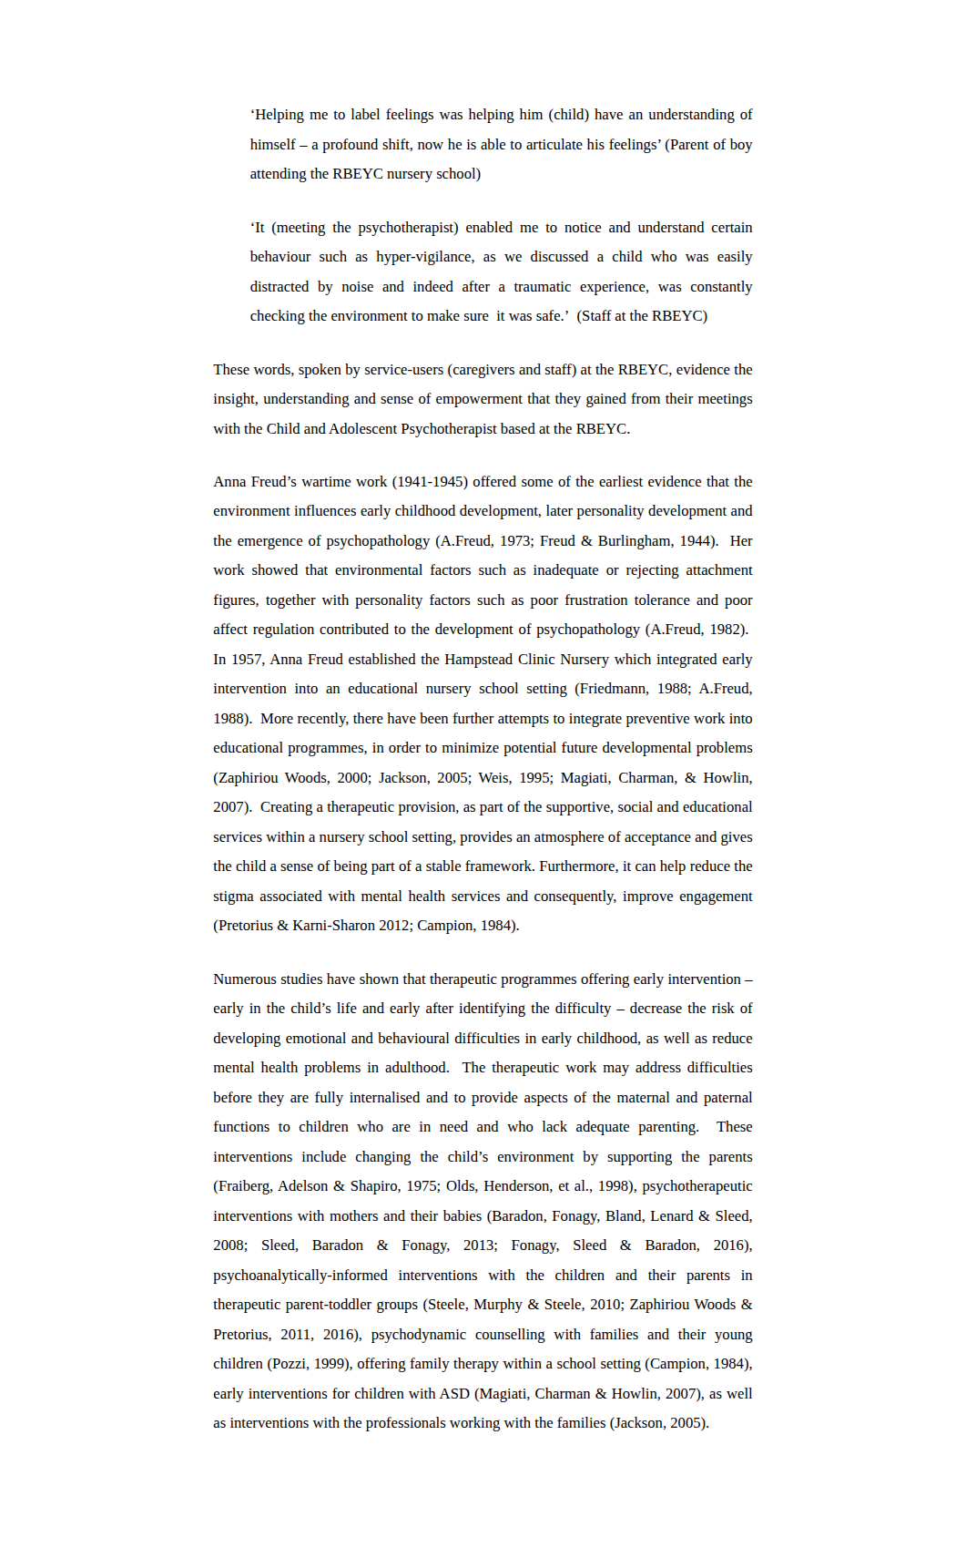‘Helping me to label feelings was helping him (child) have an understanding of himself – a profound shift, now he is able to articulate his feelings’ (Parent of boy attending the RBEYC nursery school)
‘It (meeting the psychotherapist) enabled me to notice and understand certain behaviour such as hyper-vigilance, as we discussed a child who was easily distracted by noise and indeed after a traumatic experience, was constantly checking the environment to make sure it was safe.’ (Staff at the RBEYC)
These words, spoken by service-users (caregivers and staff) at the RBEYC, evidence the insight, understanding and sense of empowerment that they gained from their meetings with the Child and Adolescent Psychotherapist based at the RBEYC.
Anna Freud’s wartime work (1941-1945) offered some of the earliest evidence that the environment influences early childhood development, later personality development and the emergence of psychopathology (A.Freud, 1973; Freud & Burlingham, 1944). Her work showed that environmental factors such as inadequate or rejecting attachment figures, together with personality factors such as poor frustration tolerance and poor affect regulation contributed to the development of psychopathology (A.Freud, 1982). In 1957, Anna Freud established the Hampstead Clinic Nursery which integrated early intervention into an educational nursery school setting (Friedmann, 1988; A.Freud, 1988). More recently, there have been further attempts to integrate preventive work into educational programmes, in order to minimize potential future developmental problems (Zaphiriou Woods, 2000; Jackson, 2005; Weis, 1995; Magiati, Charman, & Howlin, 2007). Creating a therapeutic provision, as part of the supportive, social and educational services within a nursery school setting, provides an atmosphere of acceptance and gives the child a sense of being part of a stable framework. Furthermore, it can help reduce the stigma associated with mental health services and consequently, improve engagement (Pretorius & Karni-Sharon 2012; Campion, 1984).
Numerous studies have shown that therapeutic programmes offering early intervention – early in the child’s life and early after identifying the difficulty – decrease the risk of developing emotional and behavioural difficulties in early childhood, as well as reduce mental health problems in adulthood. The therapeutic work may address difficulties before they are fully internalised and to provide aspects of the maternal and paternal functions to children who are in need and who lack adequate parenting. These interventions include changing the child’s environment by supporting the parents (Fraiberg, Adelson & Shapiro, 1975; Olds, Henderson, et al., 1998), psychotherapeutic interventions with mothers and their babies (Baradon, Fonagy, Bland, Lenard & Sleed, 2008; Sleed, Baradon & Fonagy, 2013; Fonagy, Sleed & Baradon, 2016), psychoanalytically-informed interventions with the children and their parents in therapeutic parent-toddler groups (Steele, Murphy & Steele, 2010; Zaphiriou Woods & Pretorius, 2011, 2016), psychodynamic counselling with families and their young children (Pozzi, 1999), offering family therapy within a school setting (Campion, 1984), early interventions for children with ASD (Magiati, Charman & Howlin, 2007), as well as interventions with the professionals working with the families (Jackson, 2005).